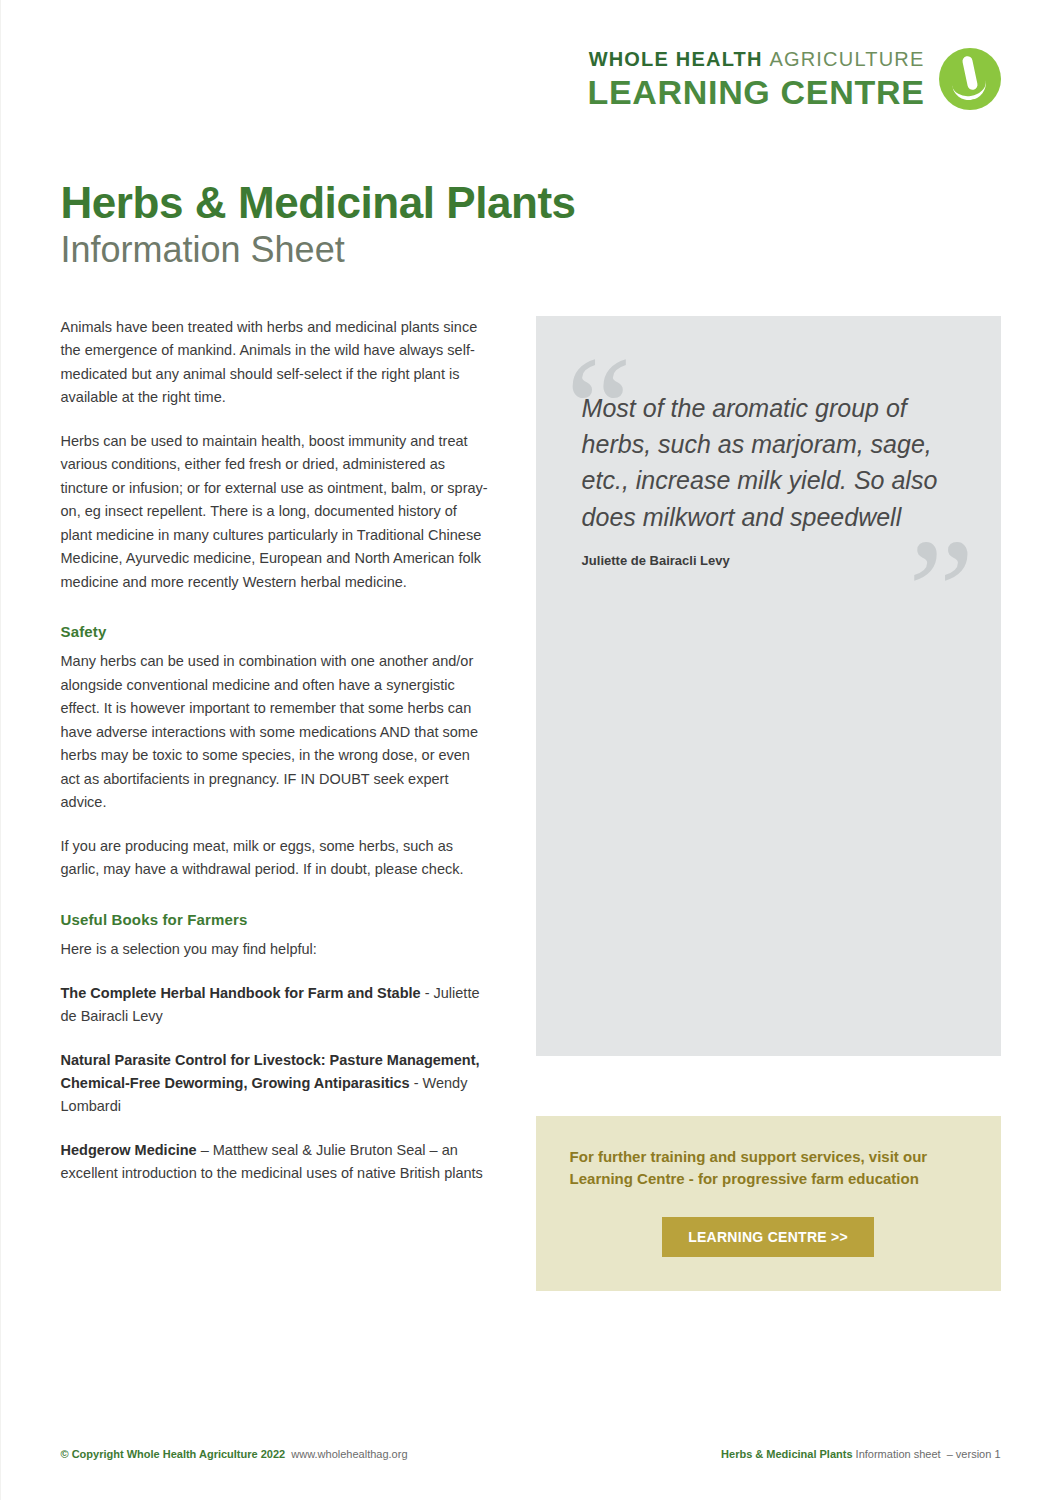WHOLE HEALTH AGRICULTURE
LEARNING CENTRE
Herbs & Medicinal Plants
Information Sheet
Animals have been treated with herbs and medicinal plants since the emergence of mankind. Animals in the wild have always self-medicated but any animal should self-select if the right plant is available at the right time.
Herbs can be used to maintain health, boost immunity and treat various conditions, either fed fresh or dried, administered as tincture or infusion; or for external use as ointment, balm, or spray-on, eg insect repellent. There is a long, documented history of plant medicine in many cultures particularly in Traditional Chinese Medicine, Ayurvedic medicine, European and North American folk medicine and more recently Western herbal medicine.
Safety
Many herbs can be used in combination with one another and/or alongside conventional medicine and often have a synergistic effect. It is however important to remember that some herbs can have adverse interactions with some medications AND that some herbs may be toxic to some species, in the wrong dose, or even act as abortifacients in pregnancy. IF IN DOUBT seek expert advice.
If you are producing meat, milk or eggs, some herbs, such as garlic, may have a withdrawal period. If in doubt, please check.
Useful Books for Farmers
Here is a selection you may find helpful:
The Complete Herbal Handbook for Farm and Stable - Juliette de Bairacli Levy
Natural Parasite Control for Livestock: Pasture Management, Chemical-Free Deworming, Growing Antiparasitics - Wendy Lombardi
Hedgerow Medicine – Matthew seal & Julie Bruton Seal – an excellent introduction to the medicinal uses of native British plants
“ ”
Most of the aromatic group of herbs, such as marjoram, sage, etc., increase milk yield. So also does milkwort and speedwell
Juliette de Bairacli Levy
For further training and support services, visit our Learning Centre - for progressive farm education
LEARNING CENTRE >>
© Copyright Whole Health Agriculture 2022 www.wholehealthag.org
Herbs & Medicinal Plants Information sheet – version 1